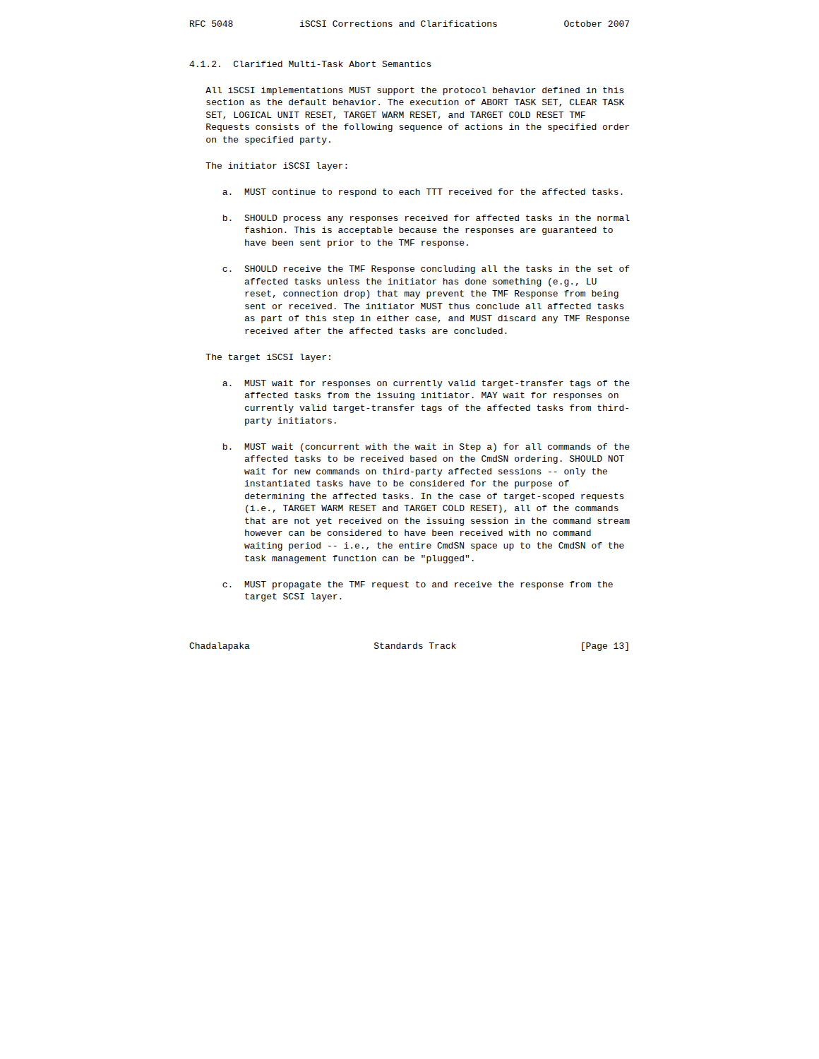RFC 5048 iSCSI Corrections and Clarifications October 2007
4.1.2. Clarified Multi-Task Abort Semantics
All iSCSI implementations MUST support the protocol behavior defined in this section as the default behavior. The execution of ABORT TASK SET, CLEAR TASK SET, LOGICAL UNIT RESET, TARGET WARM RESET, and TARGET COLD RESET TMF Requests consists of the following sequence of actions in the specified order on the specified party.
The initiator iSCSI layer:
MUST continue to respond to each TTT received for the affected tasks.
SHOULD process any responses received for affected tasks in the normal fashion. This is acceptable because the responses are guaranteed to have been sent prior to the TMF response.
SHOULD receive the TMF Response concluding all the tasks in the set of affected tasks unless the initiator has done something (e.g., LU reset, connection drop) that may prevent the TMF Response from being sent or received. The initiator MUST thus conclude all affected tasks as part of this step in either case, and MUST discard any TMF Response received after the affected tasks are concluded.
The target iSCSI layer:
MUST wait for responses on currently valid target-transfer tags of the affected tasks from the issuing initiator. MAY wait for responses on currently valid target-transfer tags of the affected tasks from third-party initiators.
MUST wait (concurrent with the wait in Step a) for all commands of the affected tasks to be received based on the CmdSN ordering. SHOULD NOT wait for new commands on third-party affected sessions -- only the instantiated tasks have to be considered for the purpose of determining the affected tasks. In the case of target-scoped requests (i.e., TARGET WARM RESET and TARGET COLD RESET), all of the commands that are not yet received on the issuing session in the command stream however can be considered to have been received with no command waiting period -- i.e., the entire CmdSN space up to the CmdSN of the task management function can be "plugged".
MUST propagate the TMF request to and receive the response from the target SCSI layer.
Chadalapaka Standards Track [Page 13]